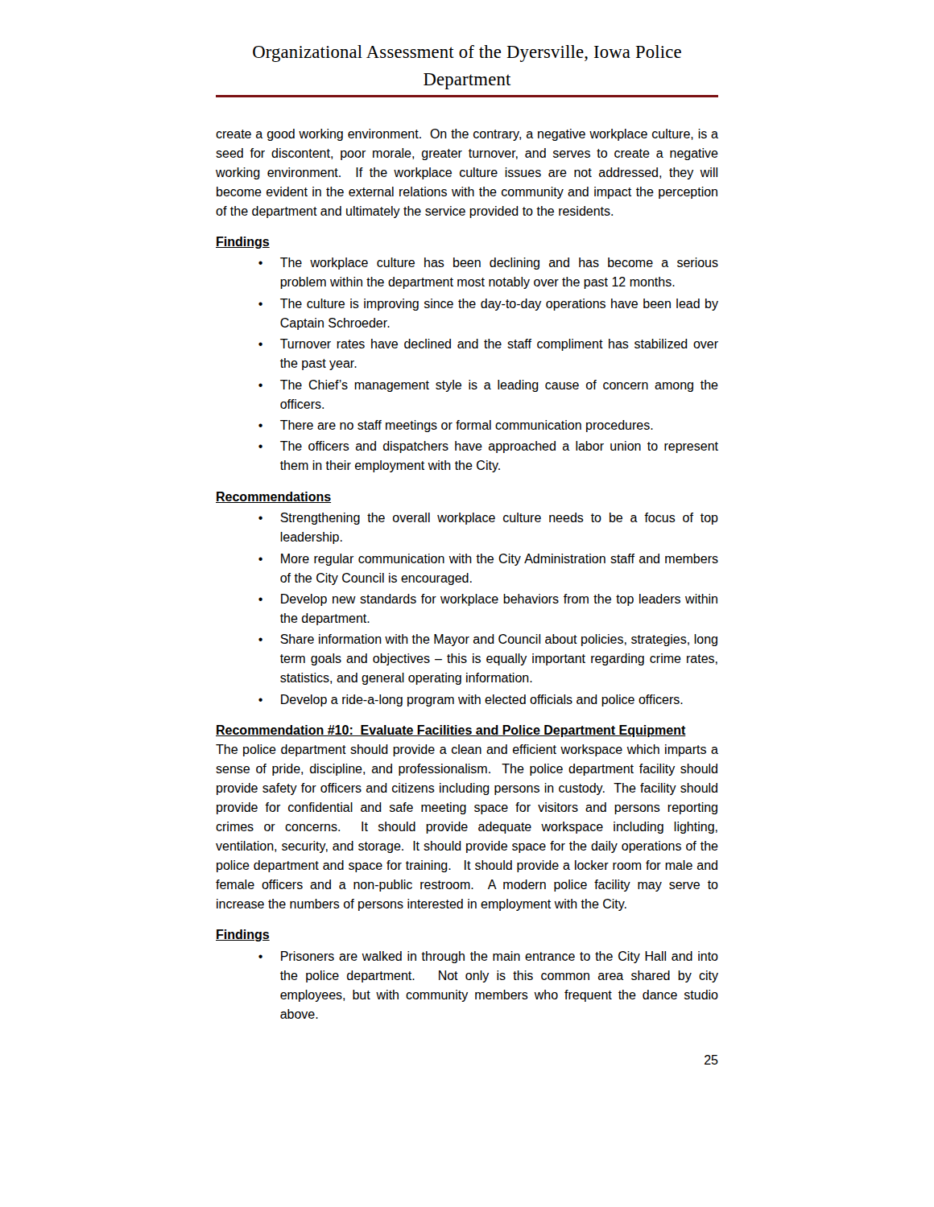Organizational Assessment of the Dyersville, Iowa Police Department
create a good working environment. On the contrary, a negative workplace culture, is a seed for discontent, poor morale, greater turnover, and serves to create a negative working environment. If the workplace culture issues are not addressed, they will become evident in the external relations with the community and impact the perception of the department and ultimately the service provided to the residents.
Findings
The workplace culture has been declining and has become a serious problem within the department most notably over the past 12 months.
The culture is improving since the day-to-day operations have been lead by Captain Schroeder.
Turnover rates have declined and the staff compliment has stabilized over the past year.
The Chief’s management style is a leading cause of concern among the officers.
There are no staff meetings or formal communication procedures.
The officers and dispatchers have approached a labor union to represent them in their employment with the City.
Recommendations
Strengthening the overall workplace culture needs to be a focus of top leadership.
More regular communication with the City Administration staff and members of the City Council is encouraged.
Develop new standards for workplace behaviors from the top leaders within the department.
Share information with the Mayor and Council about policies, strategies, long term goals and objectives – this is equally important regarding crime rates, statistics, and general operating information.
Develop a ride-a-long program with elected officials and police officers.
Recommendation #10: Evaluate Facilities and Police Department Equipment
The police department should provide a clean and efficient workspace which imparts a sense of pride, discipline, and professionalism. The police department facility should provide safety for officers and citizens including persons in custody. The facility should provide for confidential and safe meeting space for visitors and persons reporting crimes or concerns. It should provide adequate workspace including lighting, ventilation, security, and storage. It should provide space for the daily operations of the police department and space for training. It should provide a locker room for male and female officers and a non-public restroom. A modern police facility may serve to increase the numbers of persons interested in employment with the City.
Findings
Prisoners are walked in through the main entrance to the City Hall and into the police department. Not only is this common area shared by city employees, but with community members who frequent the dance studio above.
25